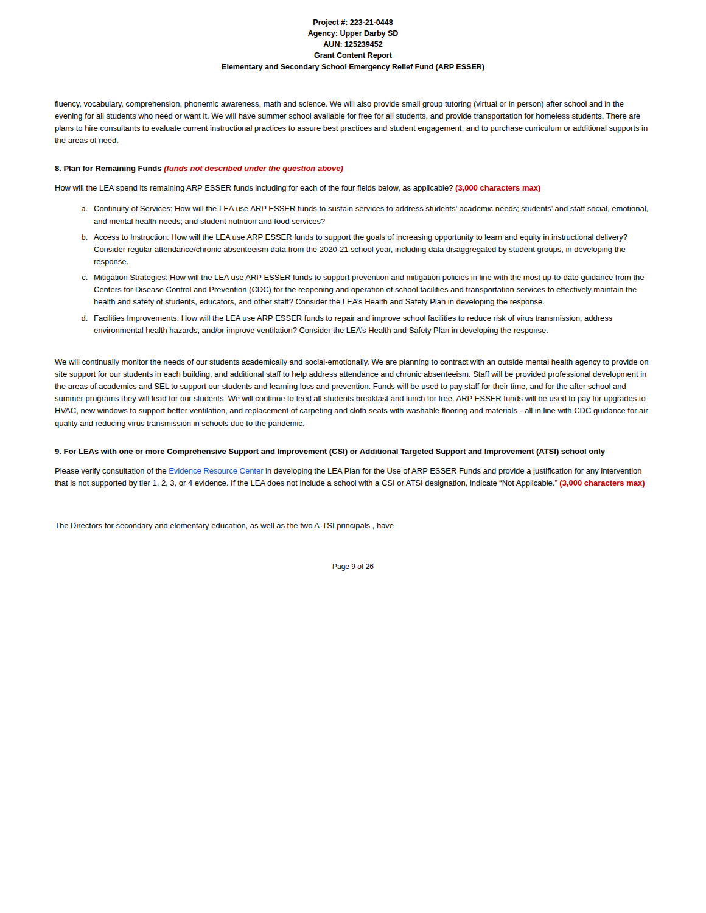Project #: 223-21-0448
Agency: Upper Darby SD
AUN: 125239452
Grant Content Report
Elementary and Secondary School Emergency Relief Fund (ARP ESSER)
fluency, vocabulary, comprehension, phonemic awareness, math and science. We will also provide small group tutoring (virtual or in person) after school and in the evening for all students who need or want it. We will have summer school available for free for all students, and provide transportation for homeless students. There are plans to hire consultants to evaluate current instructional practices to assure best practices and student engagement, and to purchase curriculum or additional supports in the areas of need.
8. Plan for Remaining Funds (funds not described under the question above)
How will the LEA spend its remaining ARP ESSER funds including for each of the four fields below, as applicable? (3,000 characters max)
Continuity of Services: How will the LEA use ARP ESSER funds to sustain services to address students’ academic needs; students’ and staff social, emotional, and mental health needs; and student nutrition and food services?
Access to Instruction: How will the LEA use ARP ESSER funds to support the goals of increasing opportunity to learn and equity in instructional delivery? Consider regular attendance/chronic absenteeism data from the 2020-21 school year, including data disaggregated by student groups, in developing the response.
Mitigation Strategies: How will the LEA use ARP ESSER funds to support prevention and mitigation policies in line with the most up-to-date guidance from the Centers for Disease Control and Prevention (CDC) for the reopening and operation of school facilities and transportation services to effectively maintain the health and safety of students, educators, and other staff? Consider the LEA’s Health and Safety Plan in developing the response.
Facilities Improvements: How will the LEA use ARP ESSER funds to repair and improve school facilities to reduce risk of virus transmission, address environmental health hazards, and/or improve ventilation? Consider the LEA’s Health and Safety Plan in developing the response.
We will continually monitor the needs of our students academically and social-emotionally. We are planning to contract with an outside mental health agency to provide on site support for our students in each building, and additional staff to help address attendance and chronic absenteeism. Staff will be provided professional development in the areas of academics and SEL to support our students and learning loss and prevention. Funds will be used to pay staff for their time, and for the after school and summer programs they will lead for our students. We will continue to feed all students breakfast and lunch for free. ARP ESSER funds will be used to pay for upgrades to HVAC, new windows to support better ventilation, and replacement of carpeting and cloth seats with washable flooring and materials --all in line with CDC guidance for air quality and reducing virus transmission in schools due to the pandemic.
9. For LEAs with one or more Comprehensive Support and Improvement (CSI) or Additional Targeted Support and Improvement (ATSI) school only
Please verify consultation of the Evidence Resource Center in developing the LEA Plan for the Use of ARP ESSER Funds and provide a justification for any intervention that is not supported by tier 1, 2, 3, or 4 evidence. If the LEA does not include a school with a CSI or ATSI designation, indicate “Not Applicable.” (3,000 characters max)
The Directors for secondary and elementary education, as well as the two A-TSI principals , have
Page 9 of 26